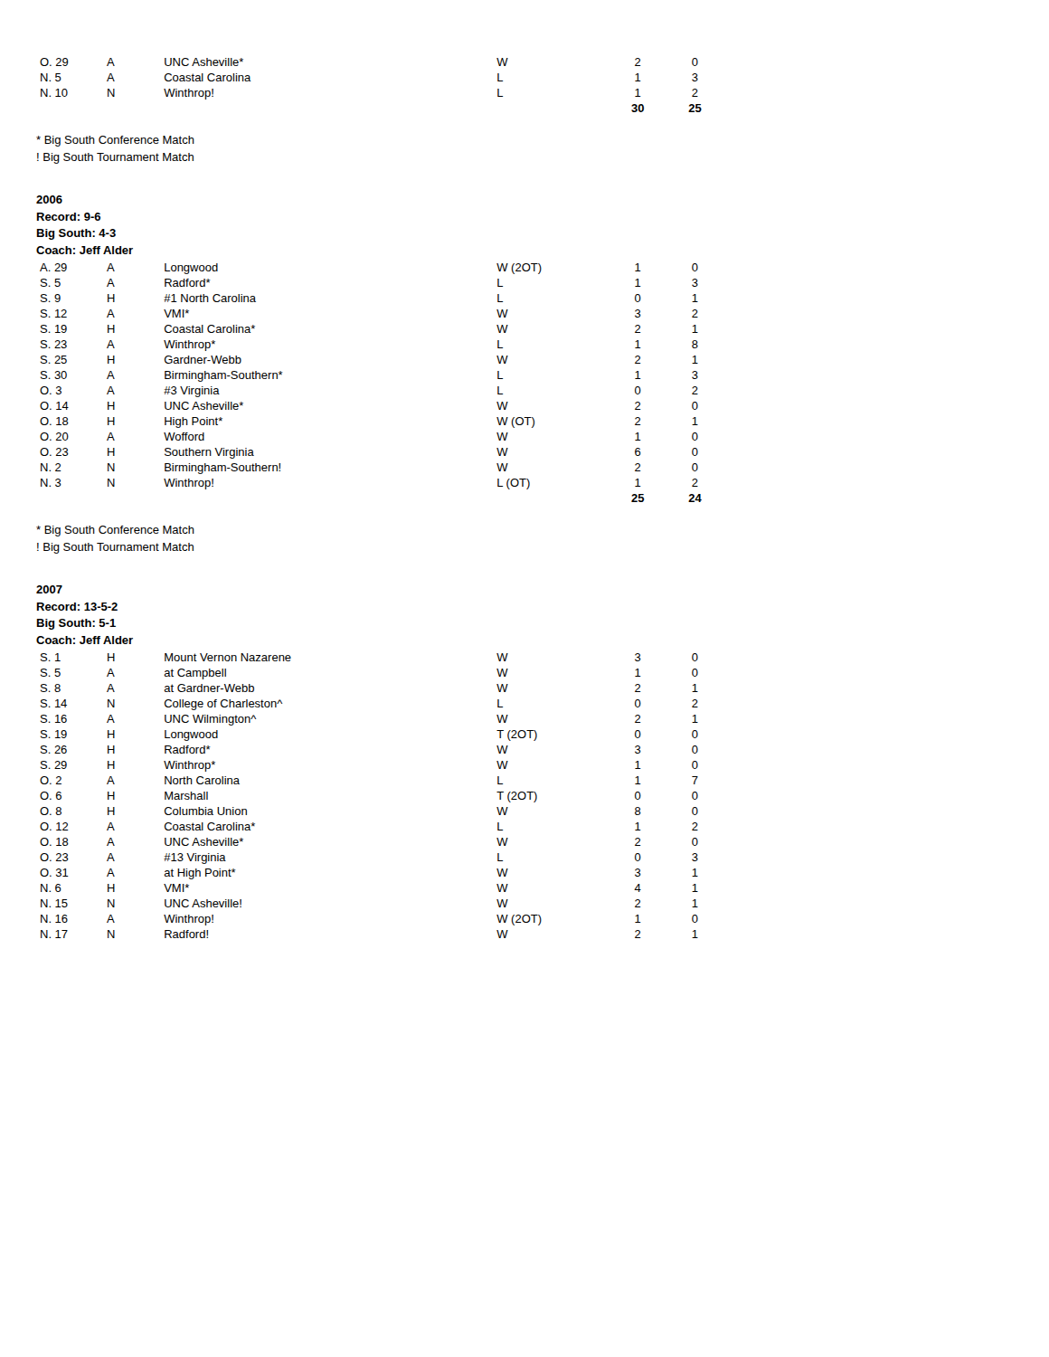| O. 29 | A | UNC Asheville* | W | 2 | 0 |
| N. 5 | A | Coastal Carolina | L | 1 | 3 |
| N. 10 | N | Winthrop! | L | 1 | 2 |
| | | | | 30 | 25 |
* Big South Conference Match
! Big South Tournament Match
2006
Record: 9-6
Big South: 4-3
Coach: Jeff Alder
| A. 29 | A | Longwood | W (2OT) | 1 | 0 |
| S. 5 | A | Radford* | L | 1 | 3 |
| S. 9 | H | #1 North Carolina | L | 0 | 1 |
| S. 12 | A | VMI* | W | 3 | 2 |
| S. 19 | H | Coastal Carolina* | W | 2 | 1 |
| S. 23 | A | Winthrop* | L | 1 | 8 |
| S. 25 | H | Gardner-Webb | W | 2 | 1 |
| S. 30 | A | Birmingham-Southern* | L | 1 | 3 |
| O. 3 | A | #3 Virginia | L | 0 | 2 |
| O. 14 | H | UNC Asheville* | W | 2 | 0 |
| O. 18 | H | High Point* | W (OT) | 2 | 1 |
| O. 20 | A | Wofford | W | 1 | 0 |
| O. 23 | H | Southern Virginia | W | 6 | 0 |
| N. 2 | N | Birmingham-Southern! | W | 2 | 0 |
| N. 3 | N | Winthrop! | L (OT) | 1 | 2 |
| | | | | 25 | 24 |
* Big South Conference Match
! Big South Tournament Match
2007
Record: 13-5-2
Big South: 5-1
Coach: Jeff Alder
| S. 1 | H | Mount Vernon Nazarene | W | 3 | 0 |
| S. 5 | A | at Campbell | W | 1 | 0 |
| S. 8 | A | at Gardner-Webb | W | 2 | 1 |
| S. 14 | N | College of Charleston^ | L | 0 | 2 |
| S. 16 | A | UNC Wilmington^ | W | 2 | 1 |
| S. 19 | H | Longwood | T (2OT) | 0 | 0 |
| S. 26 | H | Radford* | W | 3 | 0 |
| S. 29 | H | Winthrop* | W | 1 | 0 |
| O. 2 | A | North Carolina | L | 1 | 7 |
| O. 6 | H | Marshall | T (2OT) | 0 | 0 |
| O. 8 | H | Columbia Union | W | 8 | 0 |
| O. 12 | A | Coastal Carolina* | L | 1 | 2 |
| O. 18 | A | UNC Asheville* | W | 2 | 0 |
| O. 23 | A | #13 Virginia | L | 0 | 3 |
| O. 31 | A | at High Point* | W | 3 | 1 |
| N. 6 | H | VMI* | W | 4 | 1 |
| N. 15 | N | UNC Asheville! | W | 2 | 1 |
| N. 16 | A | Winthrop! | W (2OT) | 1 | 0 |
| N. 17 | N | Radford! | W | 2 | 1 |